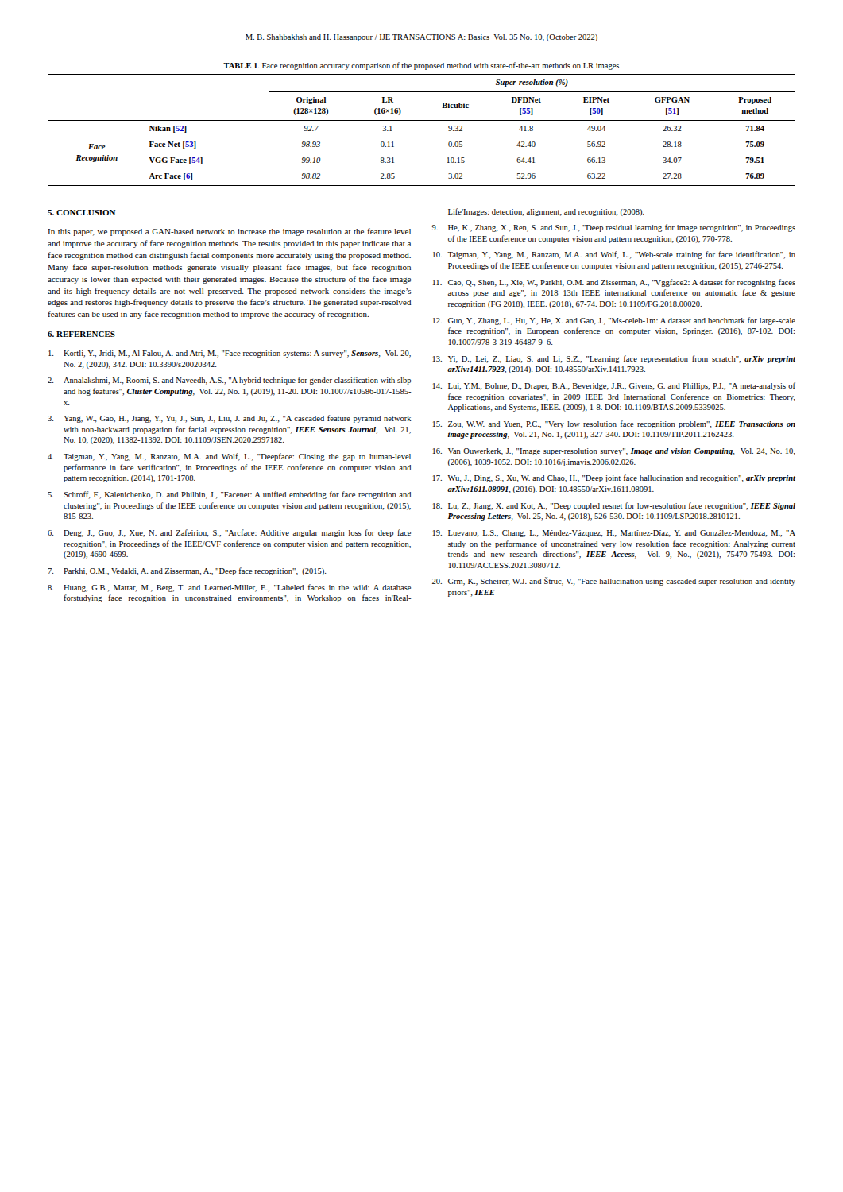M. B. Shahbakhsh and H. Hassanpour / IJE TRANSACTIONS A: Basics Vol. 35 No. 10, (October 2022)
TABLE 1. Face recognition accuracy comparison of the proposed method with state-of-the-art methods on LR images
| | Super-resolution (%) |
| | Original (128×128) | LR (16×16) | Bicubic | DFDNet [ 55 ] | EIPNet [ 50 ] | GFPGAN [ 51 ] | Proposed method |
| Face Recognition | Nikan [ 52 ] | 92.7 | 3.1 | 9.32 | 41.8 | 49.04 | 26.32 | 71.84 |
| Face Net [ 53 ] | 98.93 | 0.11 | 0.05 | 42.40 | 56.92 | 28.18 | 75.09 |
| VGG Face [ 54 ] | 99.10 | 8.31 | 10.15 | 64.41 | 66.13 | 34.07 | 79.51 |
| Arc Face [ 6 ] | 98.82 | 2.85 | 3.02 | 52.96 | 63.22 | 27.28 | 76.89 |
5. CONCLUSION
In this paper, we proposed a GAN-based network to increase the image resolution at the feature level and improve the accuracy of face recognition methods. The results provided in this paper indicate that a face recognition method can distinguish facial components more accurately using the proposed method. Many face super-resolution methods generate visually pleasant face images, but face recognition accuracy is lower than expected with their generated images. Because the structure of the face image and its high-frequency details are not well preserved. The proposed network considers the image’s edges and restores high-frequency details to preserve the face’s structure. The generated super-resolved features can be used in any face recognition method to improve the accuracy of recognition.
6. REFERENCES
Kortli, Y., Jridi, M., Al Falou, A. and Atri, M., "Face recognition systems: A survey", Sensors, Vol. 20, No. 2, (2020), 342. DOI: 10.3390/s20020342.
Annalakshmi, M., Roomi, S. and Naveedh, A.S., "A hybrid technique for gender classification with slbp and hog features", Cluster Computing, Vol. 22, No. 1, (2019), 11-20. DOI: 10.1007/s10586-017-1585-x.
Yang, W., Gao, H., Jiang, Y., Yu, J., Sun, J., Liu, J. and Ju, Z., "A cascaded feature pyramid network with non-backward propagation for facial expression recognition", IEEE Sensors Journal, Vol. 21, No. 10, (2020), 11382-11392. DOI: 10.1109/JSEN.2020.2997182.
Taigman, Y., Yang, M., Ranzato, M.A. and Wolf, L., "Deepface: Closing the gap to human-level performance in face verification", in Proceedings of the IEEE conference on computer vision and pattern recognition. (2014), 1701-1708.
Schroff, F., Kalenichenko, D. and Philbin, J., "Facenet: A unified embedding for face recognition and clustering", in Proceedings of the IEEE conference on computer vision and pattern recognition, (2015), 815-823.
Deng, J., Guo, J., Xue, N. and Zafeiriou, S., "Arcface: Additive angular margin loss for deep face recognition", in Proceedings of the IEEE/CVF conference on computer vision and pattern recognition, (2019), 4690-4699.
Parkhi, O.M., Vedaldi, A. and Zisserman, A., "Deep face recognition", (2015).
Huang, G.B., Mattar, M., Berg, T. and Learned-Miller, E., "Labeled faces in the wild: A database forstudying face recognition in unconstrained environments", in Workshop on faces in'Real-Life'Images: detection, alignment, and recognition, (2008).
He, K., Zhang, X., Ren, S. and Sun, J., "Deep residual learning for image recognition", in Proceedings of the IEEE conference on computer vision and pattern recognition, (2016), 770-778.
Taigman, Y., Yang, M., Ranzato, M.A. and Wolf, L., "Web-scale training for face identification", in Proceedings of the IEEE conference on computer vision and pattern recognition, (2015), 2746-2754.
Cao, Q., Shen, L., Xie, W., Parkhi, O.M. and Zisserman, A., "Vggface2: A dataset for recognising faces across pose and age", in 2018 13th IEEE international conference on automatic face & gesture recognition (FG 2018), IEEE. (2018), 67-74. DOI: 10.1109/FG.2018.00020.
Guo, Y., Zhang, L., Hu, Y., He, X. and Gao, J., "Ms-celeb-1m: A dataset and benchmark for large-scale face recognition", in European conference on computer vision, Springer. (2016), 87-102. DOI: 10.1007/978-3-319-46487-9_6.
Yi, D., Lei, Z., Liao, S. and Li, S.Z., "Learning face representation from scratch", arXiv preprint arXiv:1411.7923, (2014). DOI: 10.48550/arXiv.1411.7923.
Lui, Y.M., Bolme, D., Draper, B.A., Beveridge, J.R., Givens, G. and Phillips, P.J., "A meta-analysis of face recognition covariates", in 2009 IEEE 3rd International Conference on Biometrics: Theory, Applications, and Systems, IEEE. (2009), 1-8. DOI: 10.1109/BTAS.2009.5339025.
Zou, W.W. and Yuen, P.C., "Very low resolution face recognition problem", IEEE Transactions on image processing, Vol. 21, No. 1, (2011), 327-340. DOI: 10.1109/TIP.2011.2162423.
Van Ouwerkerk, J., "Image super-resolution survey", Image and vision Computing, Vol. 24, No. 10, (2006), 1039-1052. DOI: 10.1016/j.imavis.2006.02.026.
Wu, J., Ding, S., Xu, W. and Chao, H., "Deep joint face hallucination and recognition", arXiv preprint arXiv:1611.08091, (2016). DOI: 10.48550/arXiv.1611.08091.
Lu, Z., Jiang, X. and Kot, A., "Deep coupled resnet for low-resolution face recognition", IEEE Signal Processing Letters, Vol. 25, No. 4, (2018), 526-530. DOI: 10.1109/LSP.2018.2810121.
Luevano, L.S., Chang, L., Méndez-Vázquez, H., Martínez-Díaz, Y. and González-Mendoza, M., "A study on the performance of unconstrained very low resolution face recognition: Analyzing current trends and new research directions", IEEE Access, Vol. 9, No., (2021), 75470-75493. DOI: 10.1109/ACCESS.2021.3080712.
Grm, K., Scheirer, W.J. and Štruc, V., "Face hallucination using cascaded super-resolution and identity priors", IEEE